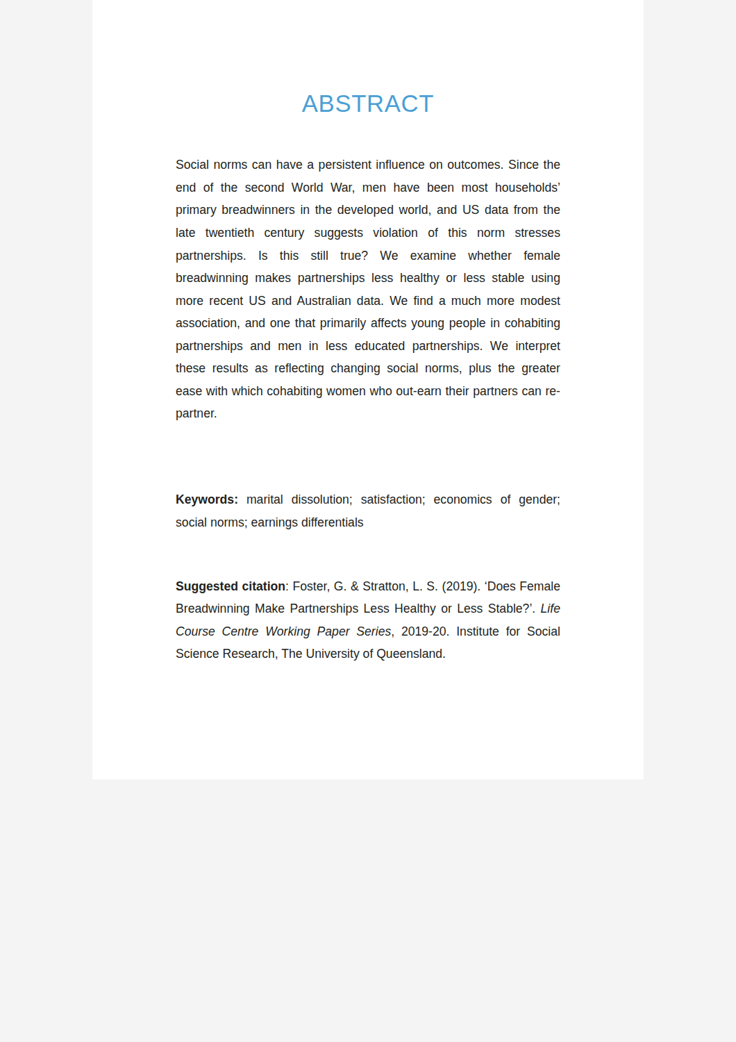ABSTRACT
Social norms can have a persistent influence on outcomes. Since the end of the second World War, men have been most households’ primary breadwinners in the developed world, and US data from the late twentieth century suggests violation of this norm stresses partnerships. Is this still true? We examine whether female breadwinning makes partnerships less healthy or less stable using more recent US and Australian data. We find a much more modest association, and one that primarily affects young people in cohabiting partnerships and men in less educated partnerships. We interpret these results as reflecting changing social norms, plus the greater ease with which cohabiting women who out-earn their partners can re-partner.
Keywords: marital dissolution; satisfaction; economics of gender; social norms; earnings differentials
Suggested citation: Foster, G. & Stratton, L. S. (2019). ‘Does Female Breadwinning Make Partnerships Less Healthy or Less Stable?’. Life Course Centre Working Paper Series, 2019-20. Institute for Social Science Research, The University of Queensland.